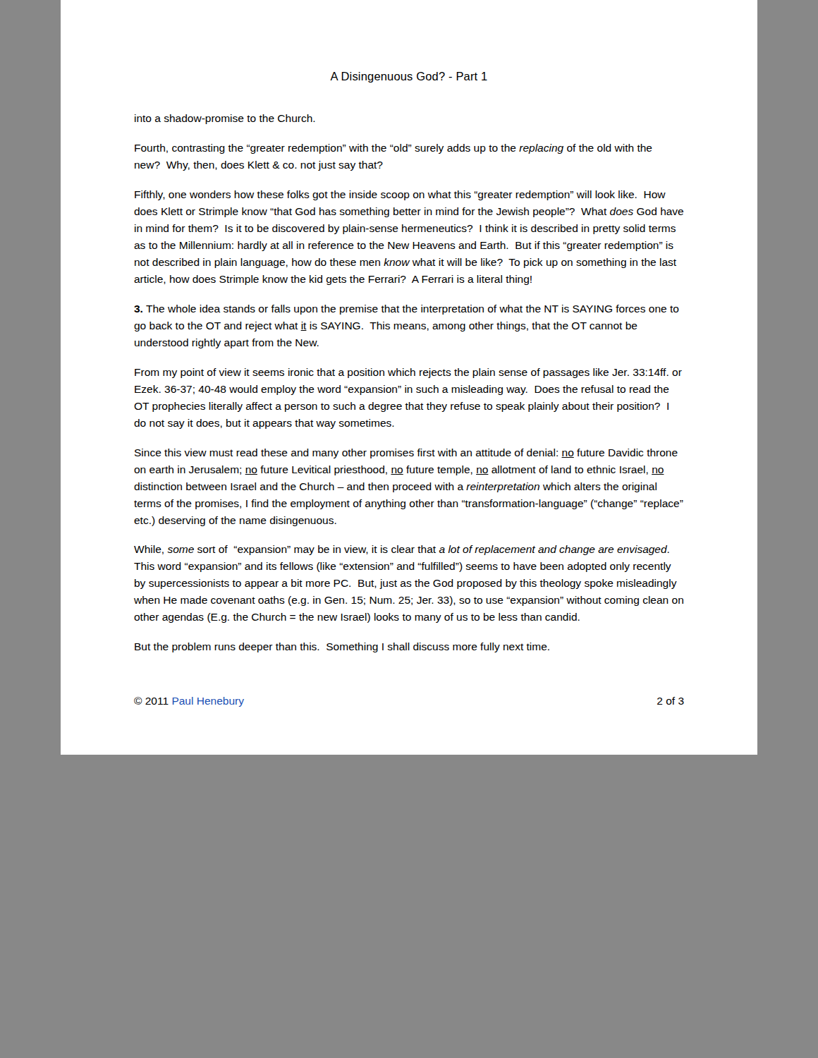A Disingenuous God? - Part 1
into a shadow-promise to the Church.
Fourth, contrasting the “greater redemption” with the “old” surely adds up to the replacing of the old with the new? Why, then, does Klett & co. not just say that?
Fifthly, one wonders how these folks got the inside scoop on what this “greater redemption” will look like. How does Klett or Strimple know “that God has something better in mind for the Jewish people”? What does God have in mind for them? Is it to be discovered by plain-sense hermeneutics? I think it is described in pretty solid terms as to the Millennium: hardly at all in reference to the New Heavens and Earth. But if this “greater redemption” is not described in plain language, how do these men know what it will be like? To pick up on something in the last article, how does Strimple know the kid gets the Ferrari? A Ferrari is a literal thing!
3. The whole idea stands or falls upon the premise that the interpretation of what the NT is SAYING forces one to go back to the OT and reject what it is SAYING. This means, among other things, that the OT cannot be understood rightly apart from the New.
From my point of view it seems ironic that a position which rejects the plain sense of passages like Jer. 33:14ff. or Ezek. 36-37; 40-48 would employ the word “expansion” in such a misleading way. Does the refusal to read the OT prophecies literally affect a person to such a degree that they refuse to speak plainly about their position? I do not say it does, but it appears that way sometimes.
Since this view must read these and many other promises first with an attitude of denial: no future Davidic throne on earth in Jerusalem; no future Levitical priesthood, no future temple, no allotment of land to ethnic Israel, no distinction between Israel and the Church – and then proceed with a reinterpretation which alters the original terms of the promises, I find the employment of anything other than “transformation-language” (“change” “replace” etc.) deserving of the name disingenuous.
While, some sort of “expansion” may be in view, it is clear that a lot of replacement and change are envisaged. This word “expansion” and its fellows (like “extension” and “fulfilled”) seems to have been adopted only recently by supercessionists to appear a bit more PC. But, just as the God proposed by this theology spoke misleadingly when He made covenant oaths (e.g. in Gen. 15; Num. 25; Jer. 33), so to use “expansion” without coming clean on other agendas (E.g. the Church = the new Israel) looks to many of us to be less than candid.
But the problem runs deeper than this. Something I shall discuss more fully next time.
© 2011 Paul Henebury 2 of 3